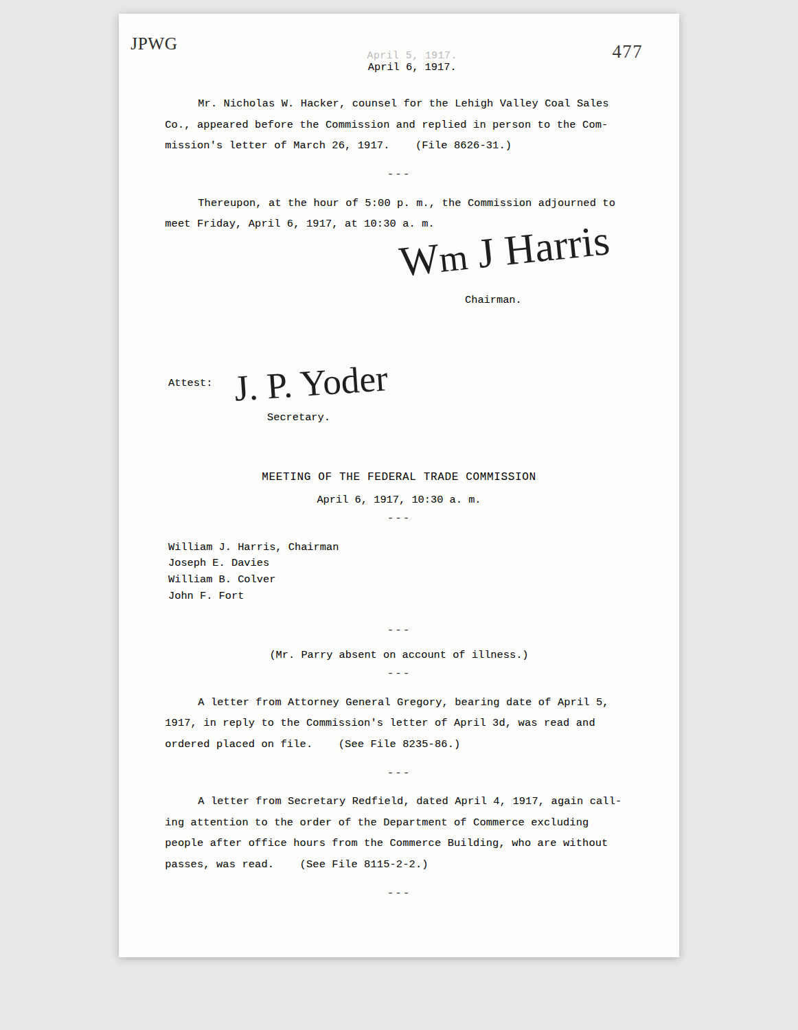JPWG
477
April 5, 1917. April 6, 1917.
Mr. Nicholas W. Hacker, counsel for the Lehigh Valley Coal Sales Co., appeared before the Commission and replied in person to the Com- mission's letter of March 26, 1917. (File 8626-31.)
---
Thereupon, at the hour of 5:00 p. m., the Commission adjourned to meet Friday, April 6, 1917, at 10:30 a. m.
Wm J Harris
Chairman.
Attest:
J. P. Yoder
Secretary.
MEETING OF THE FEDERAL TRADE COMMISSION
April 6, 1917, 10:30 a. m.
---
William J. Harris, Chairman
Joseph E. Davies
William B. Colver
John F. Fort
---
(Mr. Parry absent on account of illness.)
---
A letter from Attorney General Gregory, bearing date of April 5, 1917, in reply to the Commission's letter of April 3d, was read and ordered placed on file. (See File 8235-86.)
---
A letter from Secretary Redfield, dated April 4, 1917, again call- ing attention to the order of the Department of Commerce excluding people after office hours from the Commerce Building, who are without passes, was read. (See File 8115-2-2.)
---